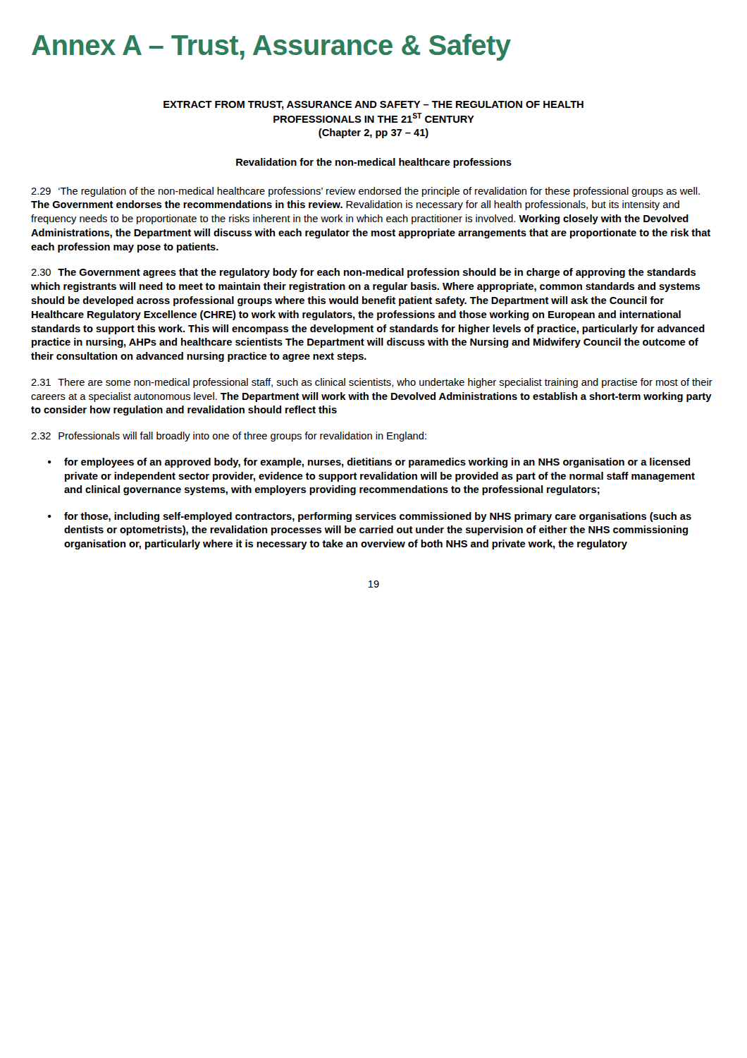Annex A – Trust, Assurance & Safety
EXTRACT FROM TRUST, ASSURANCE AND SAFETY – THE REGULATION OF HEALTH PROFESSIONALS IN THE 21ST CENTURY (Chapter 2, pp 37 – 41)
Revalidation for the non-medical healthcare professions
2.29‘The regulation of the non-medical healthcare professions’ review endorsed the principle of revalidation for these professional groups as well. The Government endorses the recommendations in this review. Revalidation is necessary for all health professionals, but its intensity and frequency needs to be proportionate to the risks inherent in the work in which each practitioner is involved. Working closely with the Devolved Administrations, the Department will discuss with each regulator the most appropriate arrangements that are proportionate to the risk that each profession may pose to patients.
2.30 The Government agrees that the regulatory body for each non-medical profession should be in charge of approving the standards which registrants will need to meet to maintain their registration on a regular basis. Where appropriate, common standards and systems should be developed across professional groups where this would benefit patient safety. The Department will ask the Council for Healthcare Regulatory Excellence (CHRE) to work with regulators, the professions and those working on European and international standards to support this work. This will encompass the development of standards for higher levels of practice, particularly for advanced practice in nursing, AHPs and healthcare scientists The Department will discuss with the Nursing and Midwifery Council the outcome of their consultation on advanced nursing practice to agree next steps.
2.31 There are some non-medical professional staff, such as clinical scientists, who undertake higher specialist training and practise for most of their careers at a specialist autonomous level. The Department will work with the Devolved Administrations to establish a short-term working party to consider how regulation and revalidation should reflect this
2.32 Professionals will fall broadly into one of three groups for revalidation in England:
for employees of an approved body, for example, nurses, dietitians or paramedics working in an NHS organisation or a licensed private or independent sector provider, evidence to support revalidation will be provided as part of the normal staff management and clinical governance systems, with employers providing recommendations to the professional regulators;
for those, including self-employed contractors, performing services commissioned by NHS primary care organisations (such as dentists or optometrists), the revalidation processes will be carried out under the supervision of either the NHS commissioning organisation or, particularly where it is necessary to take an overview of both NHS and private work, the regulatory
19